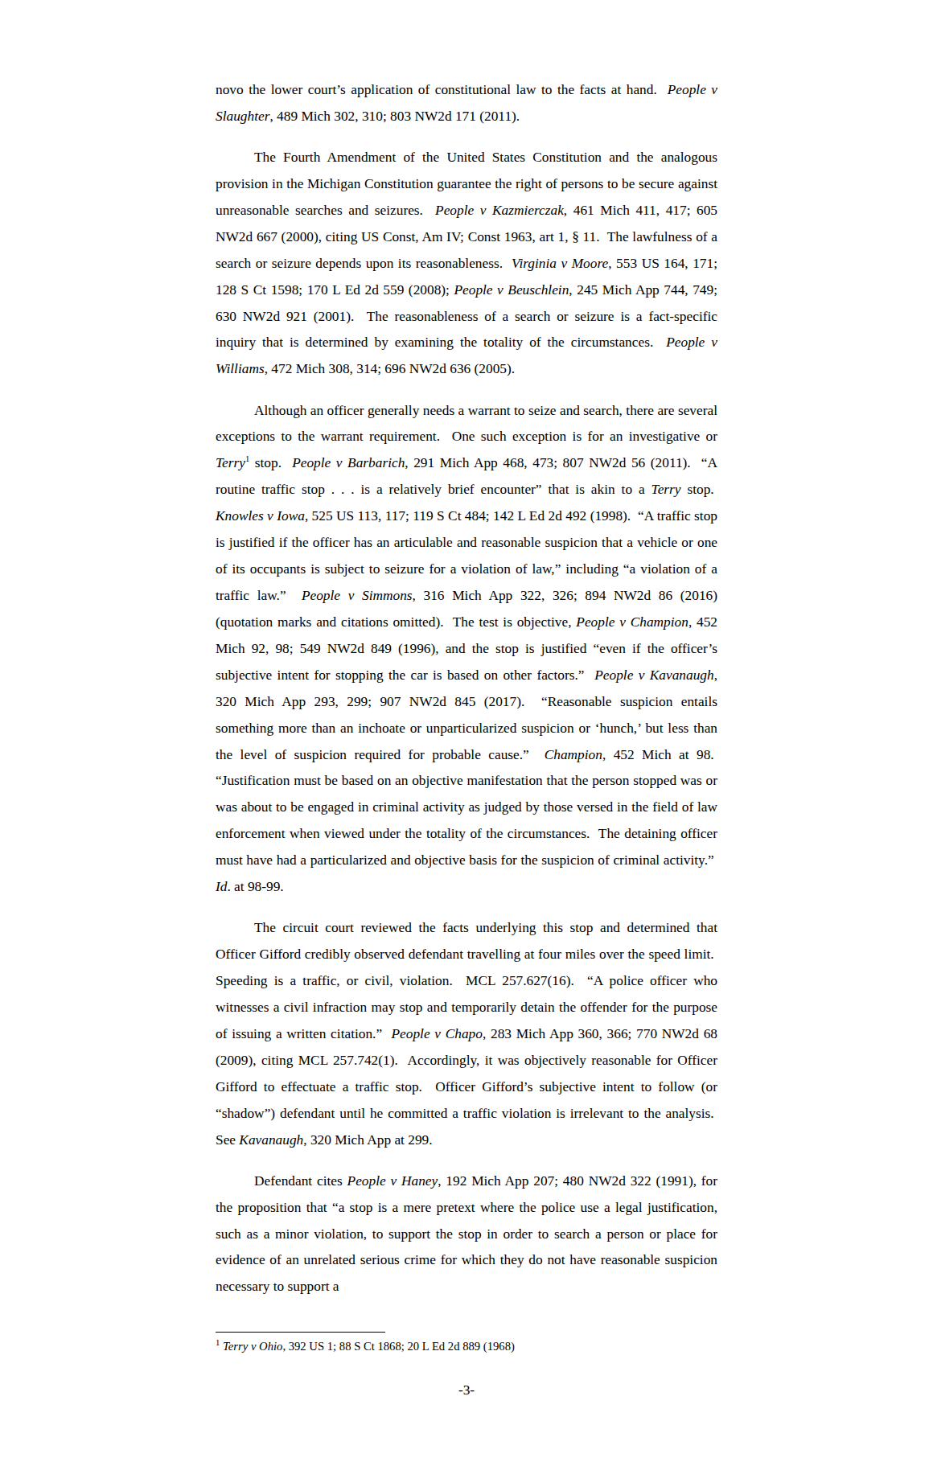novo the lower court’s application of constitutional law to the facts at hand. People v Slaughter, 489 Mich 302, 310; 803 NW2d 171 (2011).
The Fourth Amendment of the United States Constitution and the analogous provision in the Michigan Constitution guarantee the right of persons to be secure against unreasonable searches and seizures. People v Kazmierczak, 461 Mich 411, 417; 605 NW2d 667 (2000), citing US Const, Am IV; Const 1963, art 1, § 11. The lawfulness of a search or seizure depends upon its reasonableness. Virginia v Moore, 553 US 164, 171; 128 S Ct 1598; 170 L Ed 2d 559 (2008); People v Beuschlein, 245 Mich App 744, 749; 630 NW2d 921 (2001). The reasonableness of a search or seizure is a fact-specific inquiry that is determined by examining the totality of the circumstances. People v Williams, 472 Mich 308, 314; 696 NW2d 636 (2005).
Although an officer generally needs a warrant to seize and search, there are several exceptions to the warrant requirement. One such exception is for an investigative or Terry1 stop. People v Barbarich, 291 Mich App 468, 473; 807 NW2d 56 (2011). “A routine traffic stop . . . is a relatively brief encounter” that is akin to a Terry stop. Knowles v Iowa, 525 US 113, 117; 119 S Ct 484; 142 L Ed 2d 492 (1998). “A traffic stop is justified if the officer has an articulable and reasonable suspicion that a vehicle or one of its occupants is subject to seizure for a violation of law,” including “a violation of a traffic law.” People v Simmons, 316 Mich App 322, 326; 894 NW2d 86 (2016) (quotation marks and citations omitted). The test is objective, People v Champion, 452 Mich 92, 98; 549 NW2d 849 (1996), and the stop is justified “even if the officer’s subjective intent for stopping the car is based on other factors.” People v Kavanaugh, 320 Mich App 293, 299; 907 NW2d 845 (2017). “Reasonable suspicion entails something more than an inchoate or unparticularized suspicion or ‘hunch,’ but less than the level of suspicion required for probable cause.” Champion, 452 Mich at 98. “Justification must be based on an objective manifestation that the person stopped was or was about to be engaged in criminal activity as judged by those versed in the field of law enforcement when viewed under the totality of the circumstances. The detaining officer must have had a particularized and objective basis for the suspicion of criminal activity.” Id. at 98-99.
The circuit court reviewed the facts underlying this stop and determined that Officer Gifford credibly observed defendant travelling at four miles over the speed limit. Speeding is a traffic, or civil, violation. MCL 257.627(16). “A police officer who witnesses a civil infraction may stop and temporarily detain the offender for the purpose of issuing a written citation.” People v Chapo, 283 Mich App 360, 366; 770 NW2d 68 (2009), citing MCL 257.742(1). Accordingly, it was objectively reasonable for Officer Gifford to effectuate a traffic stop. Officer Gifford’s subjective intent to follow (or “shadow”) defendant until he committed a traffic violation is irrelevant to the analysis. See Kavanaugh, 320 Mich App at 299.
Defendant cites People v Haney, 192 Mich App 207; 480 NW2d 322 (1991), for the proposition that “a stop is a mere pretext where the police use a legal justification, such as a minor violation, to support the stop in order to search a person or place for evidence of an unrelated serious crime for which they do not have reasonable suspicion necessary to support a
1 Terry v Ohio, 392 US 1; 88 S Ct 1868; 20 L Ed 2d 889 (1968)
-3-